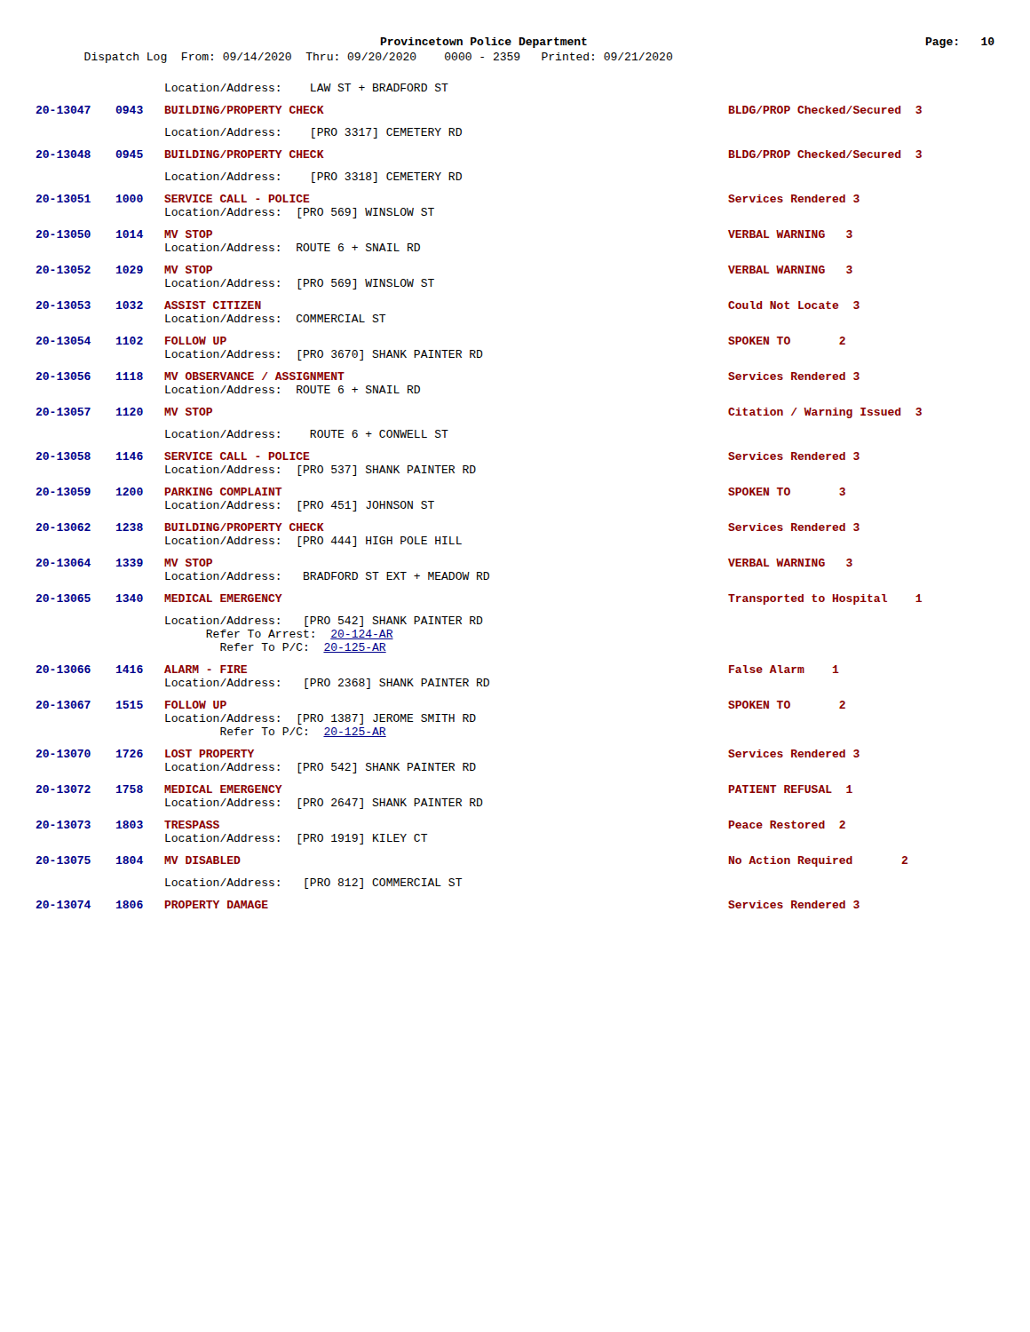Provincetown Police Department Page: 10
Dispatch Log From: 09/14/2020 Thru: 09/20/2020 0000 - 2359 Printed: 09/21/2020
| | Location/Address: LAW ST + BRADFORD ST | |
| 20-13047 | 0943 | BUILDING/PROPERTY CHECK | BLDG/PROP Checked/Secured 3 |
| | Location/Address: [PRO 3317] CEMETERY RD |
| 20-13048 | 0945 | BUILDING/PROPERTY CHECK | BLDG/PROP Checked/Secured 3 |
| | Location/Address: [PRO 3318] CEMETERY RD |
| 20-13051 | 1000 | SERVICE CALL - POLICE | Services Rendered 3 |
| | Location/Address: [PRO 569] WINSLOW ST |
| 20-13050 | 1014 | MV STOP | VERBAL WARNING 3 |
| | Location/Address: ROUTE 6 + SNAIL RD |
| 20-13052 | 1029 | MV STOP | VERBAL WARNING 3 |
| | Location/Address: [PRO 569] WINSLOW ST |
| 20-13053 | 1032 | ASSIST CITIZEN | Could Not Locate 3 |
| | Location/Address: COMMERCIAL ST |
| 20-13054 | 1102 | FOLLOW UP | SPOKEN TO 2 |
| | Location/Address: [PRO 3670] SHANK PAINTER RD |
| 20-13056 | 1118 | MV OBSERVANCE / ASSIGNMENT | Services Rendered 3 |
| | Location/Address: ROUTE 6 + SNAIL RD |
| 20-13057 | 1120 | MV STOP | Citation / Warning Issued 3 |
| | Location/Address: ROUTE 6 + CONWELL ST |
| 20-13058 | 1146 | SERVICE CALL - POLICE | Services Rendered 3 |
| | Location/Address: [PRO 537] SHANK PAINTER RD |
| 20-13059 | 1200 | PARKING COMPLAINT | SPOKEN TO 3 |
| | Location/Address: [PRO 451] JOHNSON ST |
| 20-13062 | 1238 | BUILDING/PROPERTY CHECK | Services Rendered 3 |
| | Location/Address: [PRO 444] HIGH POLE HILL |
| 20-13064 | 1339 | MV STOP | VERBAL WARNING 3 |
| | Location/Address: BRADFORD ST EXT + MEADOW RD |
| 20-13065 | 1340 | MEDICAL EMERGENCY | Transported to Hospital 1 |
| | Location/Address: [PRO 542] SHANK PAINTER RD Refer To Arrest: 20-124-AR Refer To P/C: 20-125-AR |
| 20-13066 | 1416 | ALARM - FIRE | False Alarm 1 |
| | Location/Address: [PRO 2368] SHANK PAINTER RD |
| 20-13067 | 1515 | FOLLOW UP | SPOKEN TO 2 |
| | Location/Address: [PRO 1387] JEROME SMITH RD Refer To P/C: 20-125-AR |
| 20-13070 | 1726 | LOST PROPERTY | Services Rendered 3 |
| | Location/Address: [PRO 542] SHANK PAINTER RD |
| 20-13072 | 1758 | MEDICAL EMERGENCY | PATIENT REFUSAL 1 |
| | Location/Address: [PRO 2647] SHANK PAINTER RD |
| 20-13073 | 1803 | TRESPASS | Peace Restored 2 |
| | Location/Address: [PRO 1919] KILEY CT |
| 20-13075 | 1804 | MV DISABLED | No Action Required 2 |
| | Location/Address: [PRO 812] COMMERCIAL ST |
| 20-13074 | 1806 | PROPERTY DAMAGE | Services Rendered 3 |